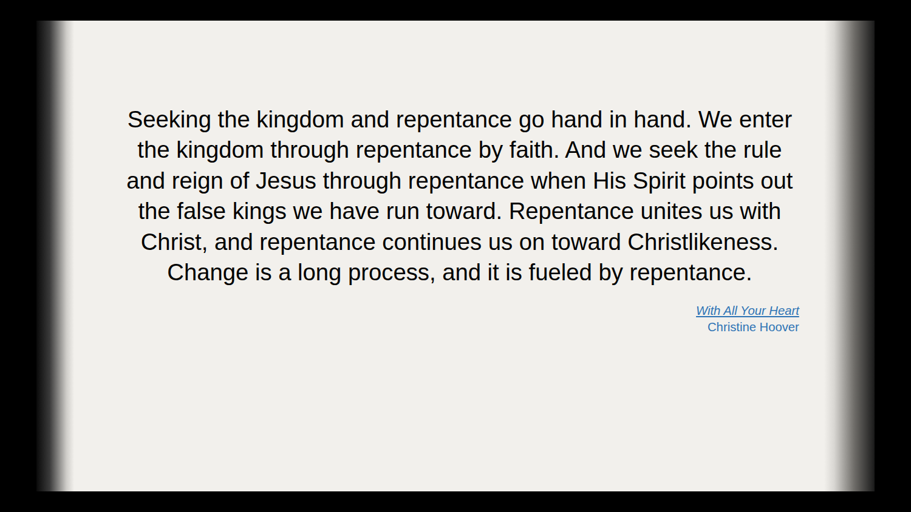Seeking the kingdom and repentance go hand in hand. We enter the kingdom through repentance by faith. And we seek the rule and reign of Jesus through repentance when His Spirit points out the false kings we have run toward. Repentance unites us with Christ, and repentance continues us on toward Christlikeness. Change is a long process, and it is fueled by repentance.
With All Your Heart Christine Hoover